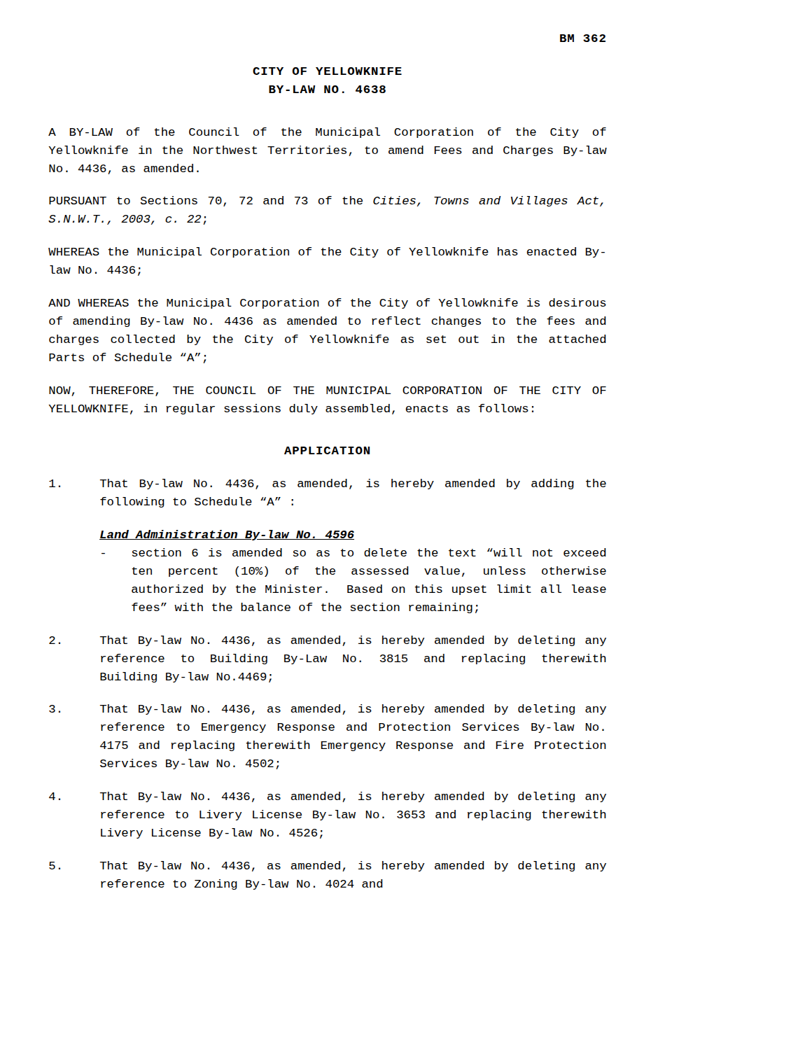BM 362
CITY OF YELLOWKNIFE
BY-LAW NO. 4638
A BY-LAW of the Council of the Municipal Corporation of the City of Yellowknife in the Northwest Territories, to amend Fees and Charges By-law No. 4436, as amended.
PURSUANT to Sections 70, 72 and 73 of the Cities, Towns and Villages Act, S.N.W.T., 2003, c. 22;
WHEREAS the Municipal Corporation of the City of Yellowknife has enacted By-law No. 4436;
AND WHEREAS the Municipal Corporation of the City of Yellowknife is desirous of amending By-law No. 4436 as amended to reflect changes to the fees and charges collected by the City of Yellowknife as set out in the attached Parts of Schedule “A”;
NOW, THEREFORE, THE COUNCIL OF THE MUNICIPAL CORPORATION OF THE CITY OF YELLOWKNIFE, in regular sessions duly assembled, enacts as follows:
APPLICATION
1. That By-law No. 4436, as amended, is hereby amended by adding the following to Schedule “A” : Land Administration By-law No. 4596
-section 6 is amended so as to delete the text “will not exceed ten percent (10%) of the assessed value, unless otherwise authorized by the Minister. Based on this upset limit all lease fees” with the balance of the section remaining;
2. That By-law No. 4436, as amended, is hereby amended by deleting any reference to Building By-Law No. 3815 and replacing therewith Building By-law No.4469;
3. That By-law No. 4436, as amended, is hereby amended by deleting any reference to Emergency Response and Protection Services By-law No. 4175 and replacing therewith Emergency Response and Fire Protection Services By-law No. 4502;
4. That By-law No. 4436, as amended, is hereby amended by deleting any reference to Livery License By-law No. 3653 and replacing therewith Livery License By-law No. 4526;
5. That By-law No. 4436, as amended, is hereby amended by deleting any reference to Zoning By-law No. 4024 and